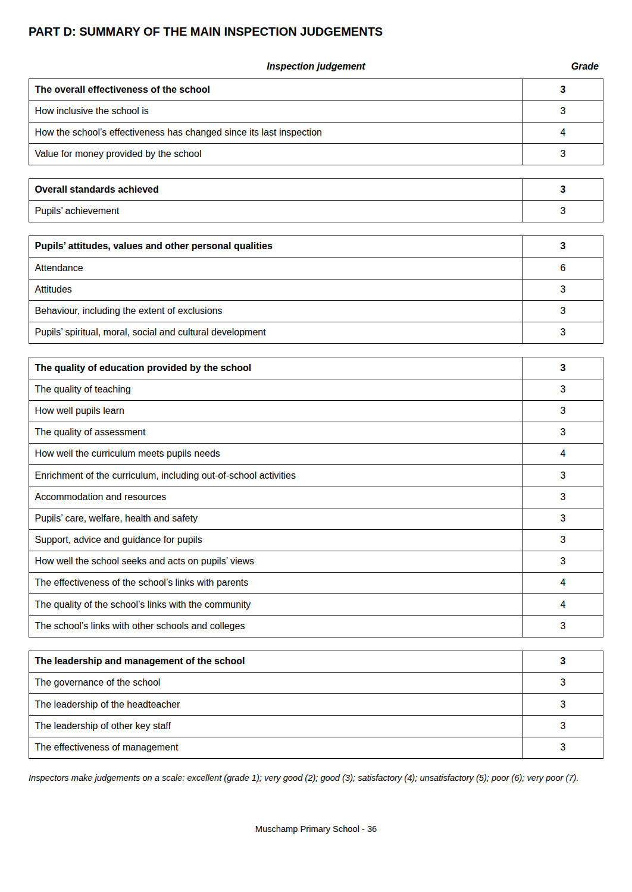PART D: SUMMARY OF THE MAIN INSPECTION JUDGEMENTS
Inspection judgement Grade
| The overall effectiveness of the school | 3 |
| How inclusive the school is | 3 |
| How the school’s effectiveness has changed since its last inspection | 4 |
| Value for money provided by the school | 3 |
| Overall standards achieved | 3 |
| Pupils’ achievement | 3 |
| Pupils’ attitudes, values and other personal qualities | 3 |
| Attendance | 6 |
| Attitudes | 3 |
| Behaviour, including the extent of exclusions | 3 |
| Pupils’ spiritual, moral, social and cultural development | 3 |
| The quality of education provided by the school | 3 |
| The quality of teaching | 3 |
| How well pupils learn | 3 |
| The quality of assessment | 3 |
| How well the curriculum meets pupils needs | 4 |
| Enrichment of the curriculum, including out-of-school activities | 3 |
| Accommodation and resources | 3 |
| Pupils’ care, welfare, health and safety | 3 |
| Support, advice and guidance for pupils | 3 |
| How well the school seeks and acts on pupils’ views | 3 |
| The effectiveness of the school’s links with parents | 4 |
| The quality of the school’s links with the community | 4 |
| The school’s links with other schools and colleges | 3 |
| The leadership and management of the school | 3 |
| The governance of the school | 3 |
| The leadership of the headteacher | 3 |
| The leadership of other key staff | 3 |
| The effectiveness of management | 3 |
Inspectors make judgements on a scale: excellent (grade 1); very good (2); good (3); satisfactory (4); unsatisfactory (5); poor (6); very poor (7).
Muschamp Primary School - 36